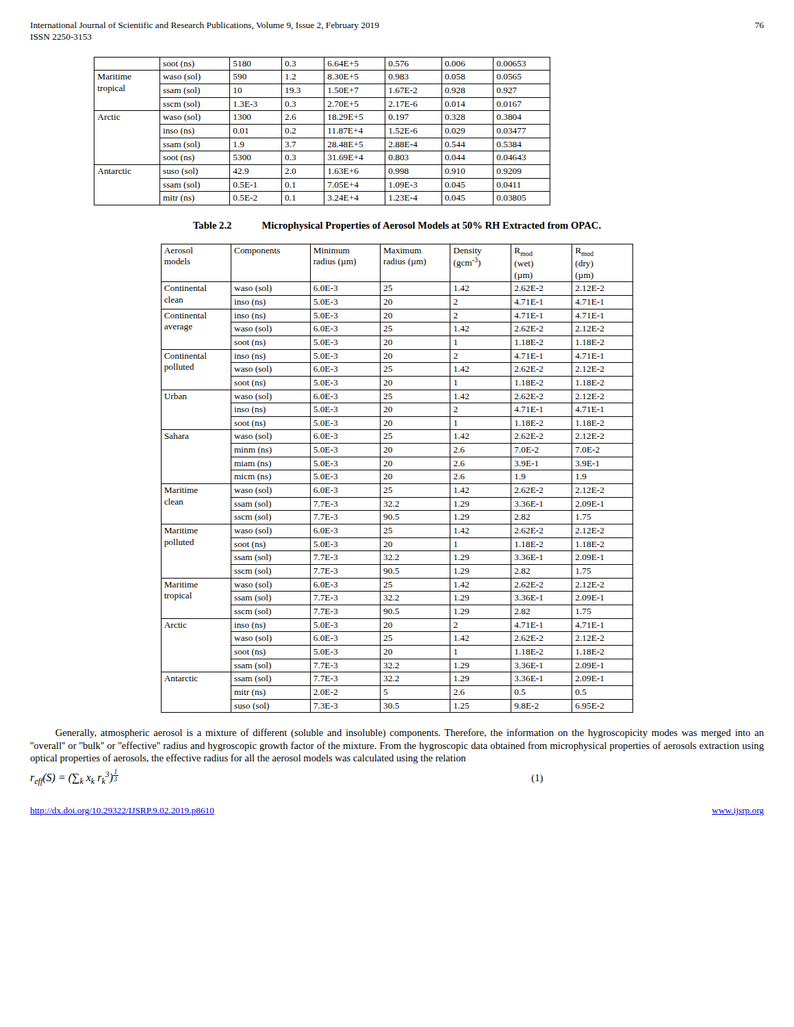International Journal of Scientific and Research Publications, Volume 9, Issue 2, February 2019
ISSN 2250-3153
76
| | soot (ns) | 5180 | 0.3 | 6.64E+5 | 0.576 | 0.006 | 0.00653 |
| Maritime tropical | waso (sol) | 590 | 1.2 | 8.30E+5 | 0.983 | 0.058 | 0.0565 |
| ssam (sol) | 10 | 19.3 | 1.50E+7 | 1.67E-2 | 0.928 | 0.927 |
| sscm (sol) | 1.3E-3 | 0.3 | 2.70E+5 | 2.17E-6 | 0.014 | 0.0167 |
| Arctic | waso (sol) | 1300 | 2.6 | 18.29E+5 | 0.197 | 0.328 | 0.3804 |
| inso (ns) | 0.01 | 0.2 | 11.87E+4 | 1.52E-6 | 0.029 | 0.03477 |
| ssam (sol) | 1.9 | 3.7 | 28.48E+5 | 2.88E-4 | 0.544 | 0.5384 |
| soot (ns) | 5300 | 0.3 | 31.69E+4 | 0.803 | 0.044 | 0.04643 |
| Antarctic | suso (sol) | 42.9 | 2.0 | 1.63E+6 | 0.998 | 0.910 | 0.9209 |
| ssam (sol) | 0.5E-1 | 0.1 | 7.05E+4 | 1.09E-3 | 0.045 | 0.0411 |
| mitr (ns) | 0.5E-2 | 0.1 | 3.24E+4 | 1.23E-4 | 0.045 | 0.03805 |
Table 2.2 Microphysical Properties of Aerosol Models at 50% RH Extracted from OPAC.
| Aerosol models | Components | Minimum radius (µm) | Maximum radius (µm) | Density (gcm -3 ) | R mod (wet) (µm) | R mod (dry) (µm) |
| --- | --- | --- | --- | --- | --- | --- |
| Continental clean | waso (sol) | 6.0E-3 | 25 | 1.42 | 2.62E-2 | 2.12E-2 |
| inso (ns) | 5.0E-3 | 20 | 2 | 4.71E-1 | 4.71E-1 |
| Continental average | inso (ns) | 5.0E-3 | 20 | 2 | 4.71E-1 | 4.71E-1 |
| waso (sol) | 6.0E-3 | 25 | 1.42 | 2.62E-2 | 2.12E-2 |
| soot (ns) | 5.0E-3 | 20 | 1 | 1.18E-2 | 1.18E-2 |
| Continental polluted | inso (ns) | 5.0E-3 | 20 | 2 | 4.71E-1 | 4.71E-1 |
| waso (sol) | 6.0E-3 | 25 | 1.42 | 2.62E-2 | 2.12E-2 |
| soot (ns) | 5.0E-3 | 20 | 1 | 1.18E-2 | 1.18E-2 |
| Urban | waso (sol) | 6.0E-3 | 25 | 1.42 | 2.62E-2 | 2.12E-2 |
| inso (ns) | 5.0E-3 | 20 | 2 | 4.71E-1 | 4.71E-1 |
| soot (ns) | 5.0E-3 | 20 | 1 | 1.18E-2 | 1.18E-2 |
| Sahara | waso (sol) | 6.0E-3 | 25 | 1.42 | 2.62E-2 | 2.12E-2 |
| minm (ns) | 5.0E-3 | 20 | 2.6 | 7.0E-2 | 7.0E-2 |
| miam (ns) | 5.0E-3 | 20 | 2.6 | 3.9E-1 | 3.9E-1 |
| micm (ns) | 5.0E-3 | 20 | 2.6 | 1.9 | 1.9 |
| Maritime clean | waso (sol) | 6.0E-3 | 25 | 1.42 | 2.62E-2 | 2.12E-2 |
| ssam (sol) | 7.7E-3 | 32.2 | 1.29 | 3.36E-1 | 2.09E-1 |
| sscm (sol) | 7.7E-3 | 90.5 | 1.29 | 2.82 | 1.75 |
| Maritime polluted | waso (sol) | 6.0E-3 | 25 | 1.42 | 2.62E-2 | 2.12E-2 |
| soot (ns) | 5.0E-3 | 20 | 1 | 1.18E-2 | 1.18E-2 |
| ssam (sol) | 7.7E-3 | 32.2 | 1.29 | 3.36E-1 | 2.09E-1 |
| sscm (sol) | 7.7E-3 | 90.5 | 1.29 | 2.82 | 1.75 |
| Maritime tropical | waso (sol) | 6.0E-3 | 25 | 1.42 | 2.62E-2 | 2.12E-2 |
| ssam (sol) | 7.7E-3 | 32.2 | 1.29 | 3.36E-1 | 2.09E-1 |
| sscm (sol) | 7.7E-3 | 90.5 | 1.29 | 2.82 | 1.75 |
| Arctic | inso (ns) | 5.0E-3 | 20 | 2 | 4.71E-1 | 4.71E-1 |
| waso (sol) | 6.0E-3 | 25 | 1.42 | 2.62E-2 | 2.12E-2 |
| soot (ns) | 5.0E-3 | 20 | 1 | 1.18E-2 | 1.18E-2 |
| ssam (sol) | 7.7E-3 | 32.2 | 1.29 | 3.36E-1 | 2.09E-1 |
| Antarctic | ssam (sol) | 7.7E-3 | 32.2 | 1.29 | 3.36E-1 | 2.09E-1 |
| mitr (ns) | 2.0E-2 | 5 | 2.6 | 0.5 | 0.5 |
| suso (sol) | 7.3E-3 | 30.5 | 1.25 | 9.8E-2 | 6.95E-2 |
Generally, atmospheric aerosol is a mixture of different (soluble and insoluble) components. Therefore, the information on the hygroscopicity modes was merged into an ''overall'' or ''bulk'' or ''effective'' radius and hygroscopic growth factor of the mixture. From the hygroscopic data obtained from microphysical properties of aerosols extraction using optical properties of aerosols, the effective radius for all the aerosol models was calculated using the relation
reff(S) = (∑k xk rk3)13 (1)
http://dx.doi.org/10.29322/IJSRP.9.02.2019.p8610 www.ijsrp.org